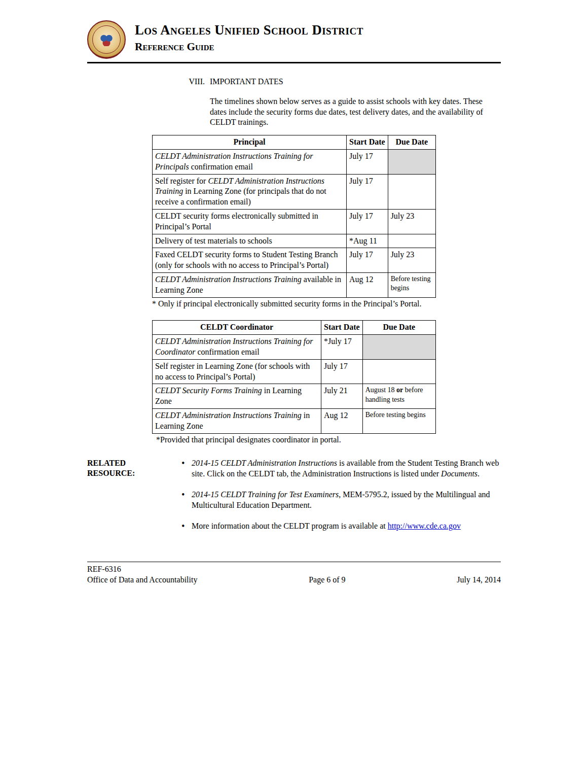Los Angeles Unified School District
Reference Guide
VIII. IMPORTANT DATES
The timelines shown below serves as a guide to assist schools with key dates. These dates include the security forms due dates, test delivery dates, and the availability of CELDT trainings.
| Principal | Start Date | Due Date |
| --- | --- | --- |
| CELDT Administration Instructions Training for Principals confirmation email | July 17 | |
| Self register for CELDT Administration Instructions Training in Learning Zone (for principals that do not receive a confirmation email) | July 17 | |
| CELDT security forms electronically submitted in Principal’s Portal | July 17 | July 23 |
| Delivery of test materials to schools | *Aug 11 | |
| Faxed CELDT security forms to Student Testing Branch (only for schools with no access to Principal’s Portal) | July 17 | July 23 |
| CELDT Administration Instructions Training available in Learning Zone | Aug 12 | Before testing begins |
* Only if principal electronically submitted security forms in the Principal’s Portal.
| CELDT Coordinator | Start Date | Due Date |
| --- | --- | --- |
| CELDT Administration Instructions Training for Coordinator confirmation email | *July 17 | |
| Self register in Learning Zone (for schools with no access to Principal’s Portal) | July 17 | |
| CELDT Security Forms Training in Learning Zone | July 21 | August 18 or before handling tests |
| CELDT Administration Instructions Training in Learning Zone | Aug 12 | Before testing begins |
*Provided that principal designates coordinator in portal.
Related
Resource:
2014-15 CELDT Administration Instructions is available from the Student Testing Branch web site. Click on the CELDT tab, the Administration Instructions is listed under Documents.
2014-15 CELDT Training for Test Examiners, MEM-5795.2, issued by the Multilingual and Multicultural Education Department.
More information about the CELDT program is available at http://www.cde.ca.gov
REF-6316
Office of Data and Accountability
Page 6 of 9
July 14, 2014